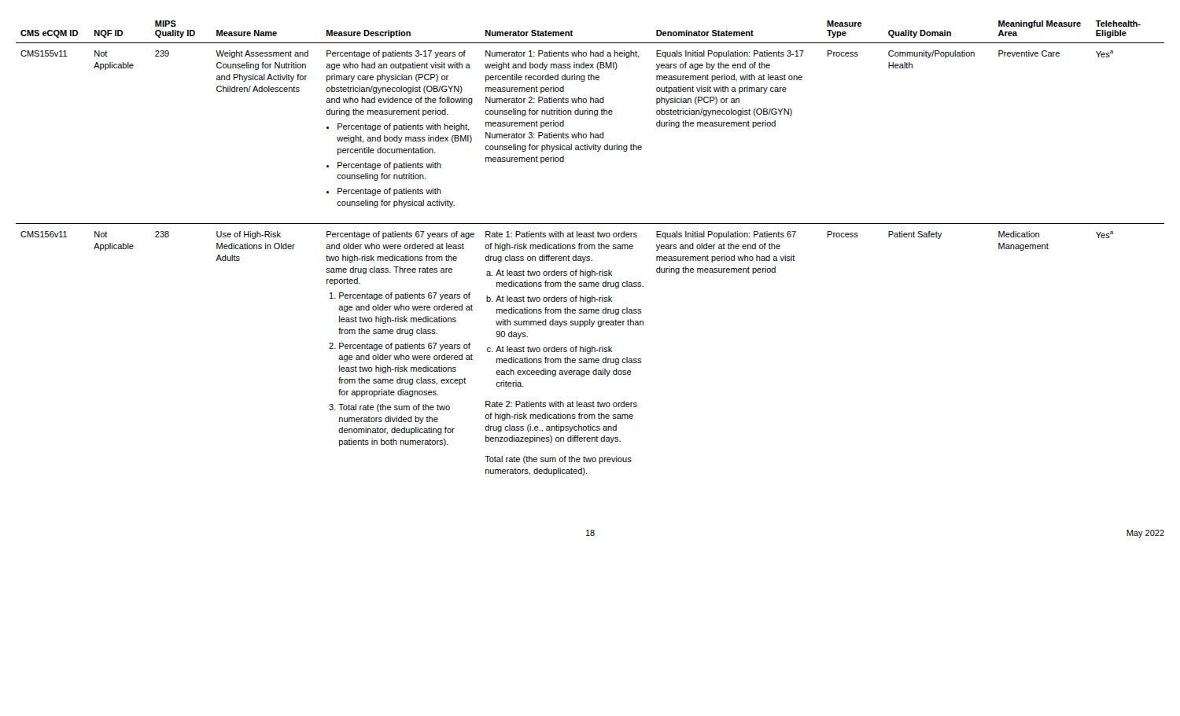| CMS eCQM ID | NQF ID | MIPS Quality ID | Measure Name | Measure Description | Numerator Statement | Denominator Statement | Measure Type | Quality Domain | Meaningful Measure Area | Telehealth-Eligible |
| --- | --- | --- | --- | --- | --- | --- | --- | --- | --- | --- |
| CMS155v11 | Not Applicable | 239 | Weight Assessment and Counseling for Nutrition and Physical Activity for Children/ Adolescents | Percentage of patients 3-17 years of age who had an outpatient visit with a primary care physician (PCP) or obstetrician/gynecologist (OB/GYN) and who had evidence of the following during the measurement period. Percentage of patients with height, weight, and body mass index (BMI) percentile documentation. Percentage of patients with counseling for nutrition. Percentage of patients with counseling for physical activity. | Numerator 1: Patients who had a height, weight and body mass index (BMI) percentile recorded during the measurement period Numerator 2: Patients who had counseling for nutrition during the measurement period Numerator 3: Patients who had counseling for physical activity during the measurement period | Equals Initial Population: Patients 3-17 years of age by the end of the measurement period, with at least one outpatient visit with a primary care physician (PCP) or an obstetrician/gynecologist (OB/GYN) during the measurement period | Process | Community/Population Health | Preventive Care | Yes a |
| CMS156v11 | Not Applicable | 238 | Use of High-Risk Medications in Older Adults | Percentage of patients 67 years of age and older who were ordered at least two high-risk medications from the same drug class. Three rates are reported. Percentage of patients 67 years of age and older who were ordered at least two high-risk medications from the same drug class. Percentage of patients 67 years of age and older who were ordered at least two high-risk medications from the same drug class, except for appropriate diagnoses. Total rate (the sum of the two numerators divided by the denominator, deduplicating for patients in both numerators). | Rate 1: Patients with at least two orders of high-risk medications from the same drug class on different days. At least two orders of high-risk medications from the same drug class. At least two orders of high-risk medications from the same drug class with summed days supply greater than 90 days. At least two orders of high-risk medications from the same drug class each exceeding average daily dose criteria. Rate 2: Patients with at least two orders of high-risk medications from the same drug class (i.e., antipsychotics and benzodiazepines) on different days. Total rate (the sum of the two previous numerators, deduplicated). | Equals Initial Population: Patients 67 years and older at the end of the measurement period who had a visit during the measurement period | Process | Patient Safety | Medication Management | Yes a |
18
May 2022